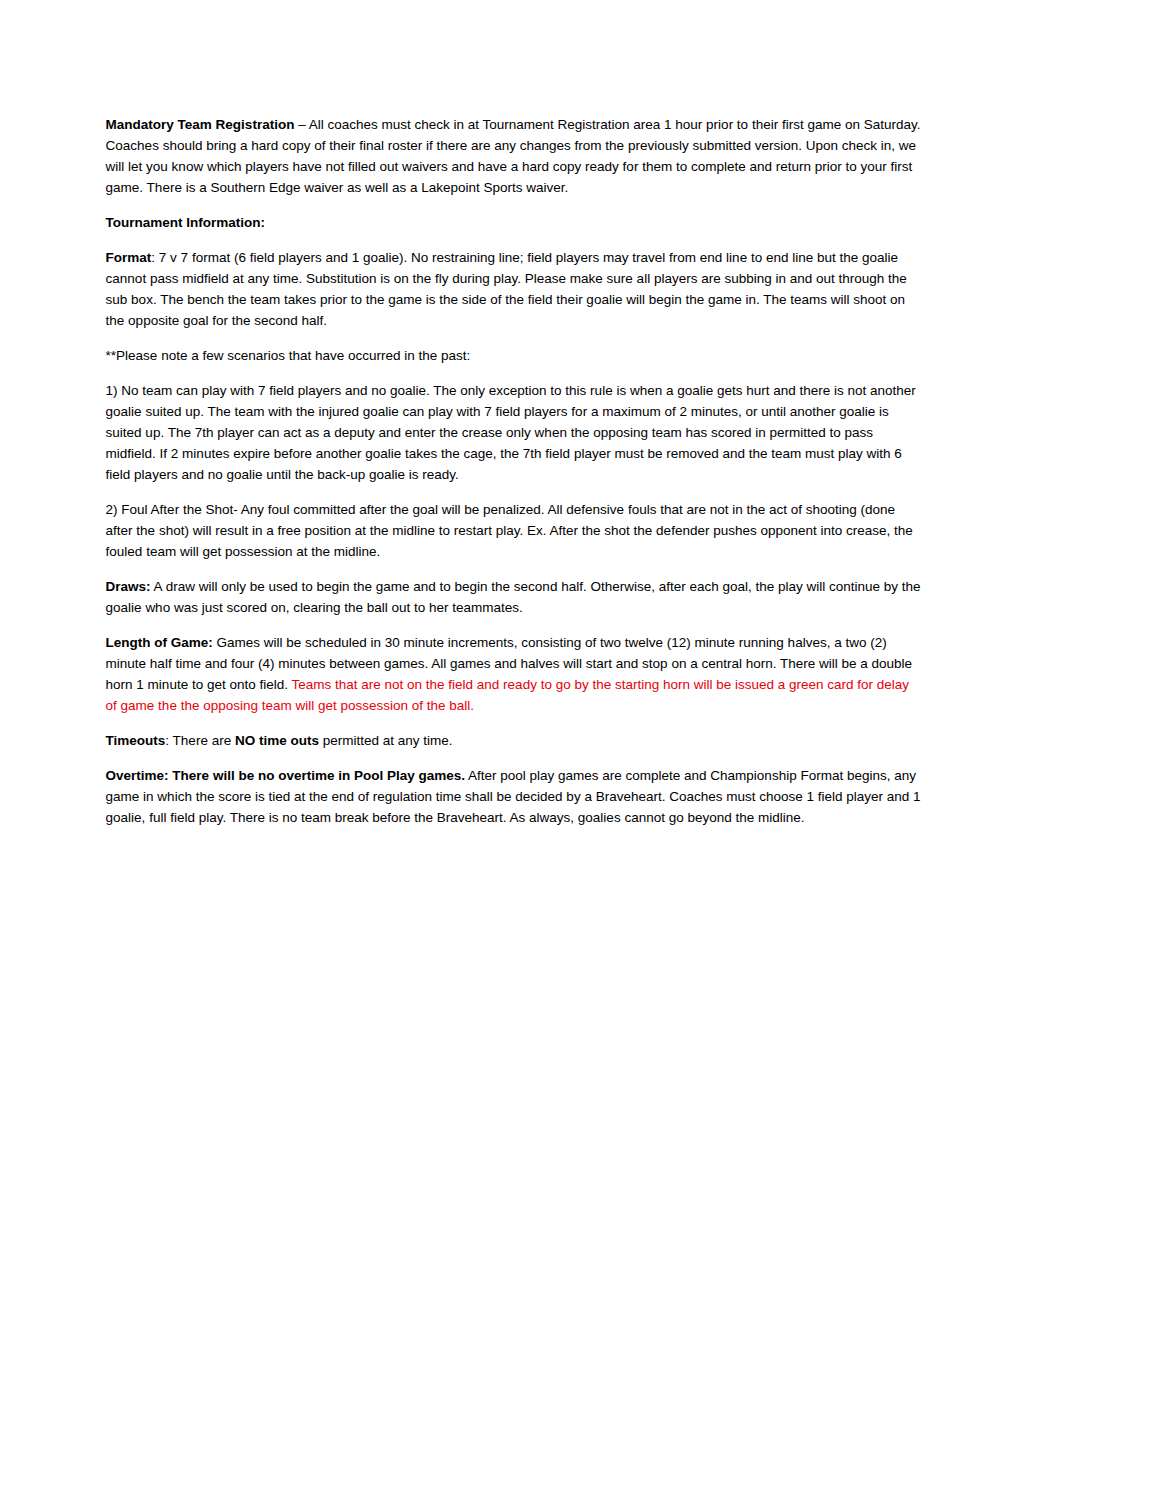Mandatory Team Registration – All coaches must check in at Tournament Registration area 1 hour prior to their first game on Saturday. Coaches should bring a hard copy of their final roster if there are any changes from the previously submitted version. Upon check in, we will let you know which players have not filled out waivers and have a hard copy ready for them to complete and return prior to your first game. There is a Southern Edge waiver as well as a Lakepoint Sports waiver.
Tournament Information:
Format: 7 v 7 format (6 field players and 1 goalie). No restraining line; field players may travel from end line to end line but the goalie cannot pass midfield at any time. Substitution is on the fly during play. Please make sure all players are subbing in and out through the sub box. The bench the team takes prior to the game is the side of the field their goalie will begin the game in. The teams will shoot on the opposite goal for the second half.
**Please note a few scenarios that have occurred in the past:
1) No team can play with 7 field players and no goalie. The only exception to this rule is when a goalie gets hurt and there is not another goalie suited up. The team with the injured goalie can play with 7 field players for a maximum of 2 minutes, or until another goalie is suited up. The 7th player can act as a deputy and enter the crease only when the opposing team has scored in permitted to pass midfield. If 2 minutes expire before another goalie takes the cage, the 7th field player must be removed and the team must play with 6 field players and no goalie until the back-up goalie is ready.
2) Foul After the Shot- Any foul committed after the goal will be penalized. All defensive fouls that are not in the act of shooting (done after the shot) will result in a free position at the midline to restart play. Ex. After the shot the defender pushes opponent into crease, the fouled team will get possession at the midline.
Draws: A draw will only be used to begin the game and to begin the second half. Otherwise, after each goal, the play will continue by the goalie who was just scored on, clearing the ball out to her teammates.
Length of Game: Games will be scheduled in 30 minute increments, consisting of two twelve (12) minute running halves, a two (2) minute half time and four (4) minutes between games. All games and halves will start and stop on a central horn. There will be a double horn 1 minute to get onto field. Teams that are not on the field and ready to go by the starting horn will be issued a green card for delay of game the the opposing team will get possession of the ball.
Timeouts: There are NO time outs permitted at any time.
Overtime: There will be no overtime in Pool Play games. After pool play games are complete and Championship Format begins, any game in which the score is tied at the end of regulation time shall be decided by a Braveheart. Coaches must choose 1 field player and 1 goalie, full field play. There is no team break before the Braveheart. As always, goalies cannot go beyond the midline.